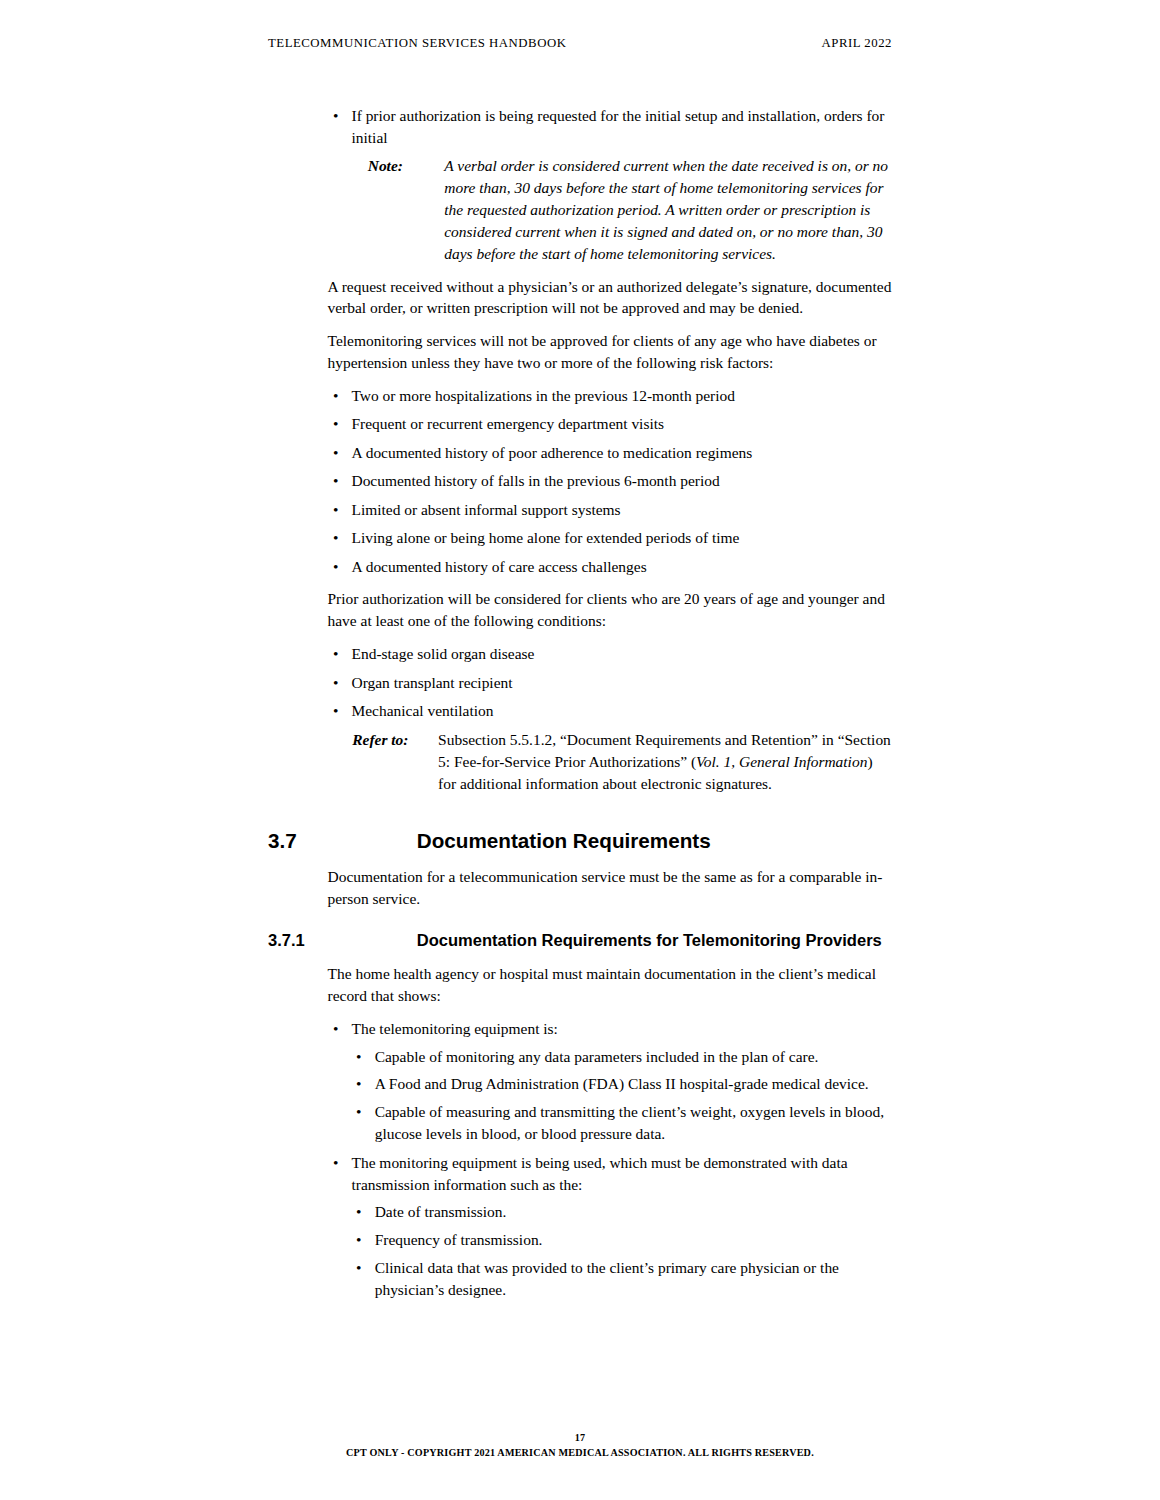Telecommunication Services Handbook
April 2022
If prior authorization is being requested for the initial setup and installation, orders for initial
Note:
A verbal order is considered current when the date received is on, or no more than, 30 days before the start of home telemonitoring services for the requested authorization period. A written order or prescription is considered current when it is signed and dated on, or no more than, 30 days before the start of home telemonitoring services.
A request received without a physician’s or an authorized delegate’s signature, documented verbal order, or written prescription will not be approved and may be denied.
Telemonitoring services will not be approved for clients of any age who have diabetes or hypertension unless they have two or more of the following risk factors:
Two or more hospitalizations in the previous 12-month period
Frequent or recurrent emergency department visits
A documented history of poor adherence to medication regimens
Documented history of falls in the previous 6-month period
Limited or absent informal support systems
Living alone or being home alone for extended periods of time
A documented history of care access challenges
Prior authorization will be considered for clients who are 20 years of age and younger and have at least one of the following conditions:
End-stage solid organ disease
Organ transplant recipient
Mechanical ventilation
Refer to:
Subsection 5.5.1.2, “Document Requirements and Retention” in “Section 5: Fee-for-Service Prior Authorizations” (Vol. 1, General Information) for additional information about electronic signatures.
3.7 Documentation Requirements
Documentation for a telecommunication service must be the same as for a comparable in-person service.
3.7.1 Documentation Requirements for Telemonitoring Providers
The home health agency or hospital must maintain documentation in the client’s medical record that shows:
The telemonitoring equipment is:
Capable of monitoring any data parameters included in the plan of care.
A Food and Drug Administration (FDA) Class II hospital-grade medical device.
Capable of measuring and transmitting the client’s weight, oxygen levels in blood, glucose levels in blood, or blood pressure data.
The monitoring equipment is being used, which must be demonstrated with data transmission information such as the:
Date of transmission.
Frequency of transmission.
Clinical data that was provided to the client’s primary care physician or the physician’s designee.
17
CPT only - copyright 2021 American Medical Association. All rights reserved.